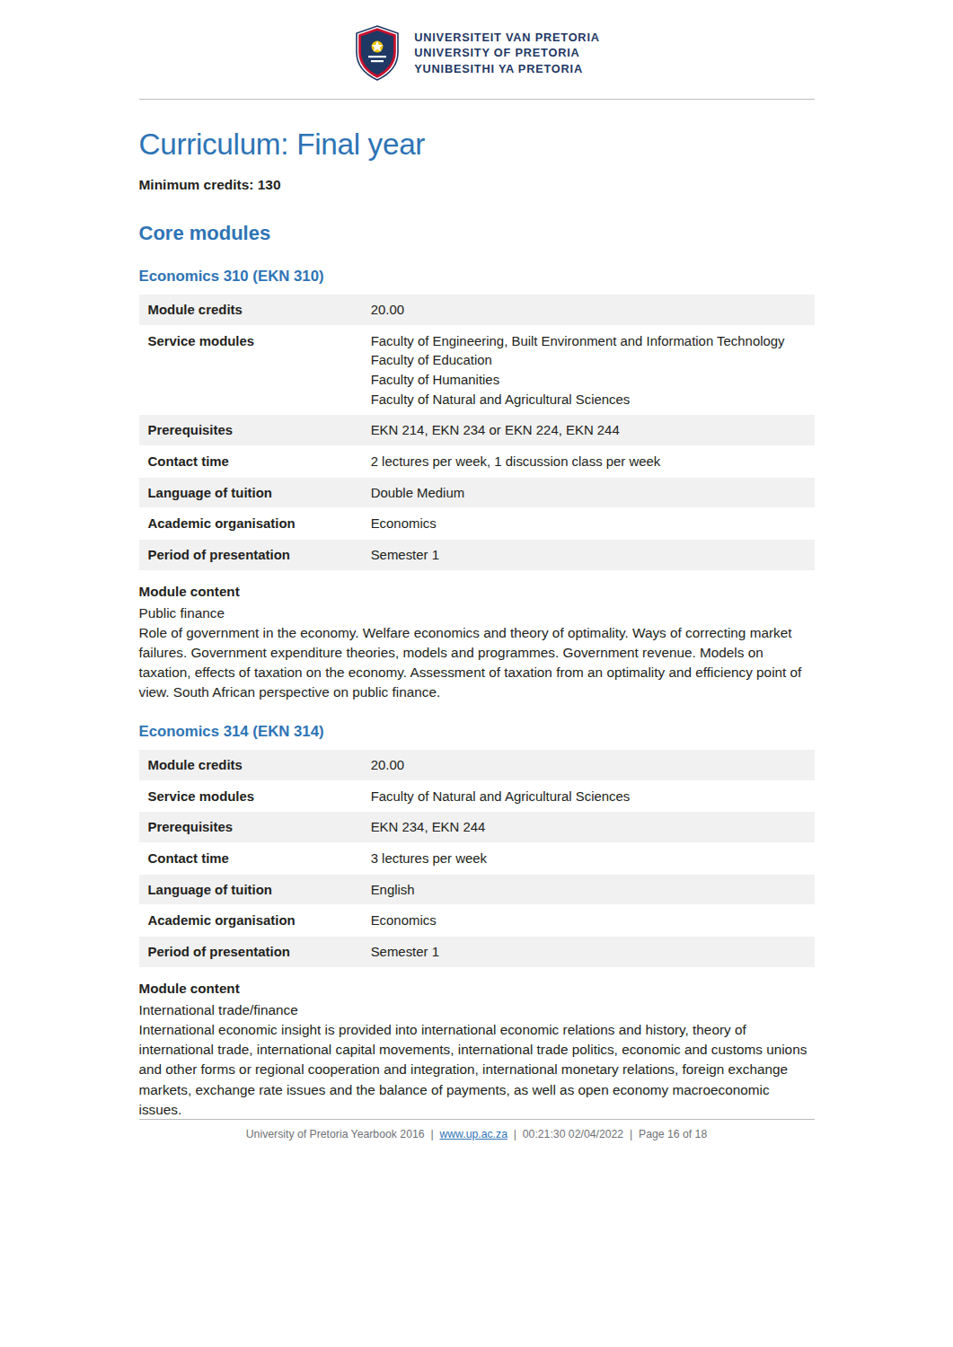Universiteit van Pretoria
University of Pretoria
Yunibesithi ya Pretoria
Curriculum: Final year
Minimum credits: 130
Core modules
Economics 310 (EKN 310)
| Module credits | 20.00 |
| Service modules | Faculty of Engineering, Built Environment and Information Technology Faculty of Education Faculty of Humanities Faculty of Natural and Agricultural Sciences |
| Prerequisites | EKN 214, EKN 234 or EKN 224, EKN 244 |
| Contact time | 2 lectures per week, 1 discussion class per week |
| Language of tuition | Double Medium |
| Academic organisation | Economics |
| Period of presentation | Semester 1 |
Module content
Public finance
Role of government in the economy. Welfare economics and theory of optimality. Ways of correcting market failures. Government expenditure theories, models and programmes. Government revenue. Models on taxation, effects of taxation on the economy. Assessment of taxation from an optimality and efficiency point of view. South African perspective on public finance.
Economics 314 (EKN 314)
| Module credits | 20.00 |
| Service modules | Faculty of Natural and Agricultural Sciences |
| Prerequisites | EKN 234, EKN 244 |
| Contact time | 3 lectures per week |
| Language of tuition | English |
| Academic organisation | Economics |
| Period of presentation | Semester 1 |
Module content
International trade/finance
International economic insight is provided into international economic relations and history, theory of international trade, international capital movements, international trade politics, economic and customs unions and other forms or regional cooperation and integration, international monetary relations, foreign exchange markets, exchange rate issues and the balance of payments, as well as open economy macroeconomic issues.
University of Pretoria Yearbook 2016 | www.up.ac.za | 00:21:30 02/04/2022 | Page 16 of 18